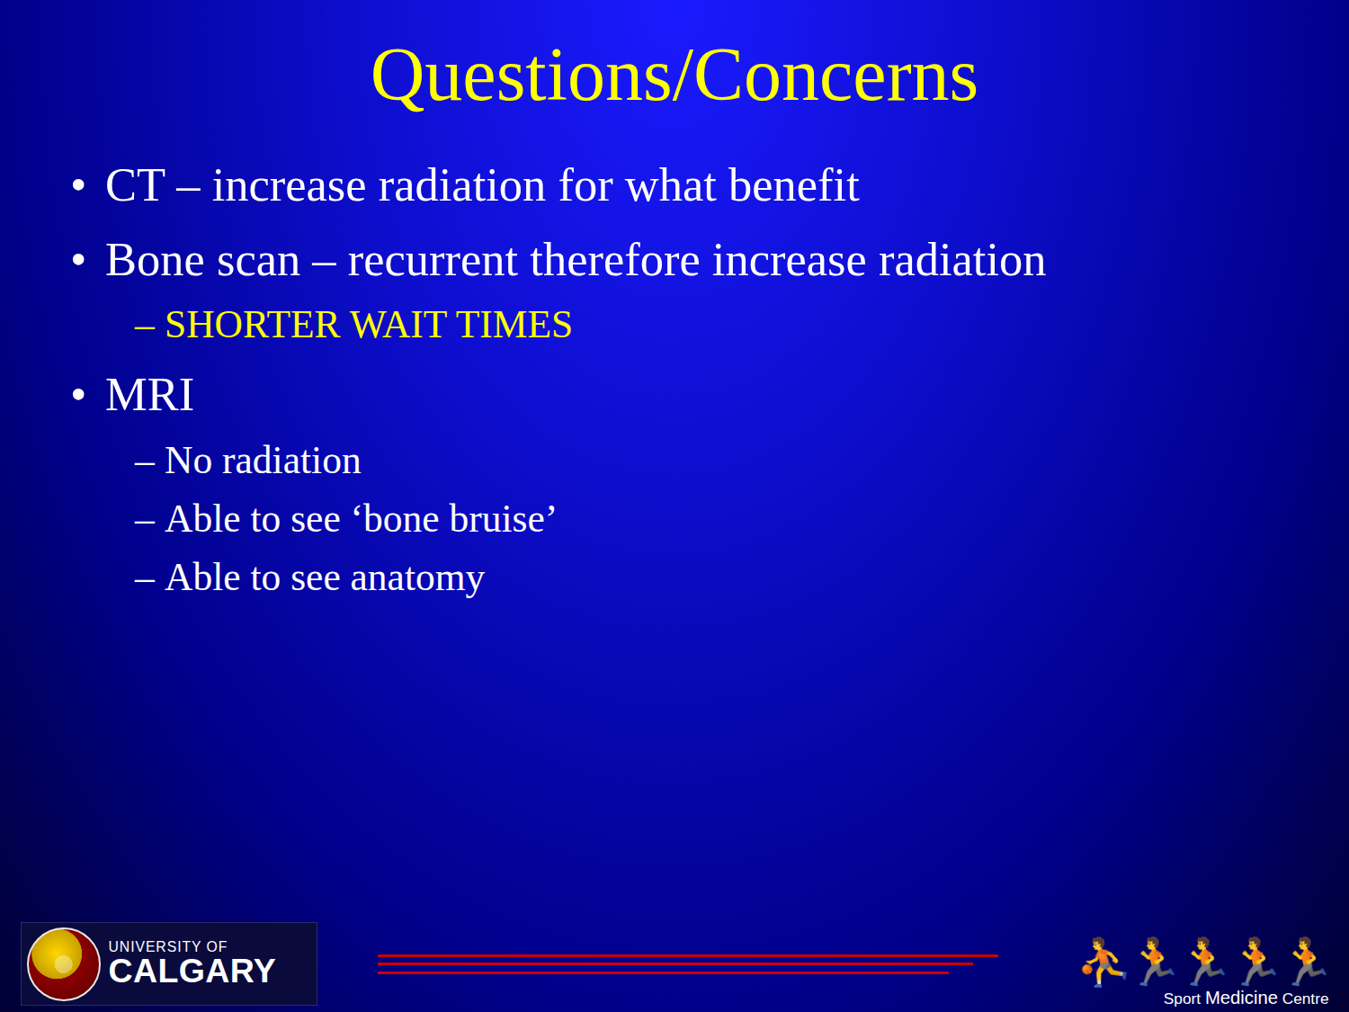Questions/Concerns
CT – increase radiation for what benefit
Bone scan – recurrent therefore increase radiation
SHORTER WAIT TIMES
MRI
No radiation
Able to see ‘bone bruise’
Able to see anatomy
UNIVERSITY OF CALGARY
⛹🏃🏃🏃🏃
Sport Medicine Centre